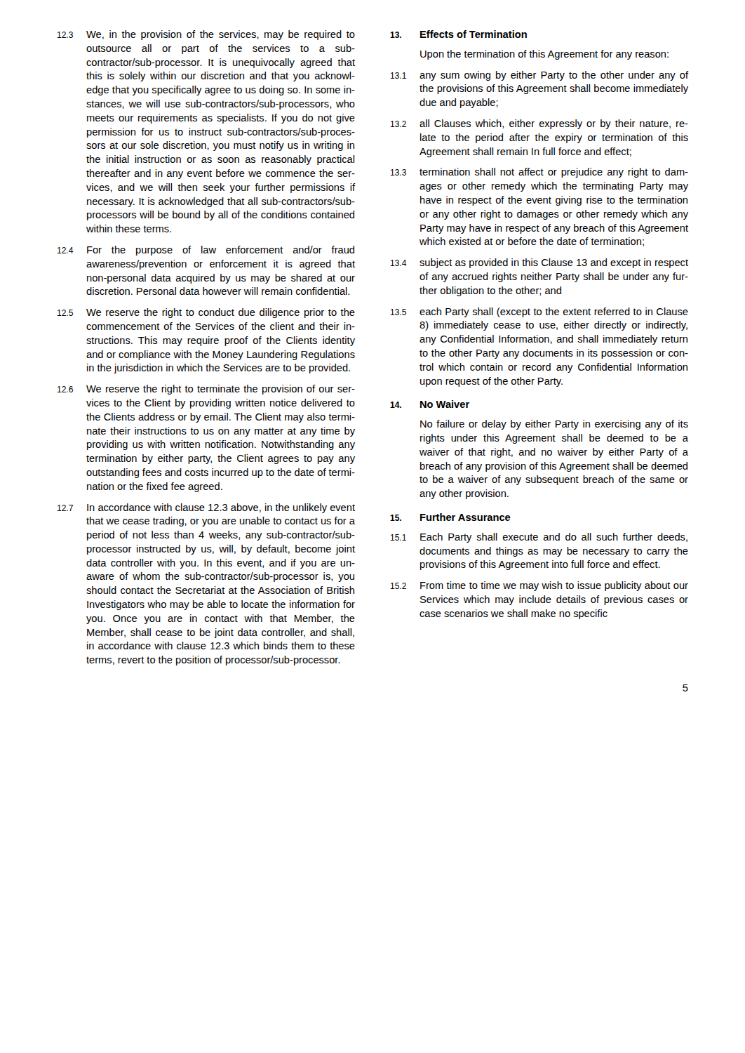12.3
We, in the provision of the services, may be required to outsource all or part of the services to a sub-contractor/sub-processor. It is unequivocally agreed that this is solely within our discretion and that you acknowledge that you specifically agree to us doing so. In some instances, we will use sub-contractors/sub-processors, who meets our requirements as specialists. If you do not give permission for us to instruct sub-contractors/sub-processors at our sole discretion, you must notify us in writing in the initial instruction or as soon as reasonably practical thereafter and in any event before we commence the services, and we will then seek your further permissions if necessary. It is acknowledged that all sub-contractors/sub-processors will be bound by all of the conditions contained within these terms.
12.4
For the purpose of law enforcement and/or fraud awareness/prevention or enforcement it is agreed that non-personal data acquired by us may be shared at our discretion. Personal data however will remain confidential.
12.5
We reserve the right to conduct due diligence prior to the commencement of the Services of the client and their instructions. This may require proof of the Clients identity and or compliance with the Money Laundering Regulations in the jurisdiction in which the Services are to be provided.
12.6
We reserve the right to terminate the provision of our services to the Client by providing written notice delivered to the Clients address or by email. The Client may also terminate their instructions to us on any matter at any time by providing us with written notification. Notwithstanding any termination by either party, the Client agrees to pay any outstanding fees and costs incurred up to the date of termination or the fixed fee agreed.
12.7
In accordance with clause 12.3 above, in the unlikely event that we cease trading, or you are unable to contact us for a period of not less than 4 weeks, any sub-contractor/sub-processor instructed by us, will, by default, become joint data controller with you. In this event, and if you are unaware of whom the sub-contractor/sub-processor is, you should contact the Secretariat at the Association of British Investigators who may be able to locate the information for you. Once you are in contact with that Member, the Member, shall cease to be joint data controller, and shall, in accordance with clause 12.3 which binds them to these terms, revert to the position of processor/sub-processor.
13.
Effects of Termination
Upon the termination of this Agreement for any reason:
13.1
any sum owing by either Party to the other under any of the provisions of this Agreement shall become immediately due and payable;
13.2
all Clauses which, either expressly or by their nature, relate to the period after the expiry or termination of this Agreement shall remain In full force and effect;
13.3
termination shall not affect or prejudice any right to damages or other remedy which the terminating Party may have in respect of the event giving rise to the termination or any other right to damages or other remedy which any Party may have in respect of any breach of this Agreement which existed at or before the date of termination;
13.4
subject as provided in this Clause 13 and except in respect of any accrued rights neither Party shall be under any further obligation to the other; and
13.5
each Party shall (except to the extent referred to in Clause 8) immediately cease to use, either directly or indirectly, any Confidential Information, and shall immediately return to the other Party any documents in its possession or control which contain or record any Confidential Information upon request of the other Party.
14.
No Waiver
No failure or delay by either Party in exercising any of its rights under this Agreement shall be deemed to be a waiver of that right, and no waiver by either Party of a breach of any provision of this Agreement shall be deemed to be a waiver of any subsequent breach of the same or any other provision.
15.
Further Assurance
15.1
Each Party shall execute and do all such further deeds, documents and things as may be necessary to carry the provisions of this Agreement into full force and effect.
15.2
From time to time we may wish to issue publicity about our Services which may include details of previous cases or case scenarios we shall make no specific
5